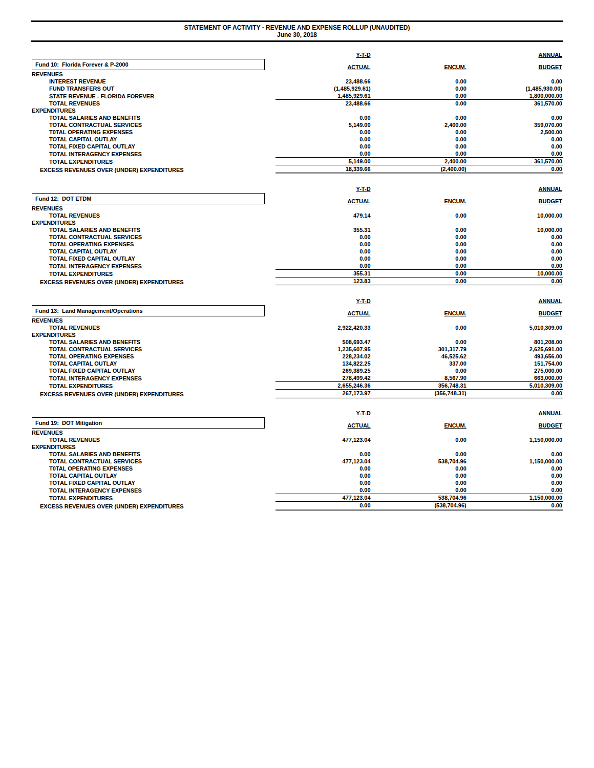STATEMENT OF ACTIVITY - REVENUE AND EXPENSE ROLLUP (UNAUDITED)
June 30, 2018
| | Y-T-D | | ANNUAL |
| Fund 10: Florida Forever & P-2000 | ACTUAL | ENCUM. | BUDGET |
| REVENUES | | | |
| INTEREST REVENUE | 23,488.66 | 0.00 | 0.00 |
| FUND TRANSFERS OUT | (1,485,929.61) | 0.00 | (1,485,930.00) |
| STATE REVENUE - FLORIDA FOREVER | 1,485,929.61 | 0.00 | 1,800,000.00 |
| TOTAL REVENUES | 23,488.66 | 0.00 | 361,570.00 |
| EXPENDITURES | | | |
| TOTAL SALARIES AND BENEFITS | 0.00 | 0.00 | 0.00 |
| TOTAL CONTRACTUAL SERVICES | 5,149.00 | 2,400.00 | 359,070.00 |
| T0TAL OPERATING EXPENSES | 0.00 | 0.00 | 2,500.00 |
| TOTAL CAPITAL OUTLAY | 0.00 | 0.00 | 0.00 |
| TOTAL FIXED CAPITAL OUTLAY | 0.00 | 0.00 | 0.00 |
| TOTAL INTERAGENCY EXPENSES | 0.00 | 0.00 | 0.00 |
| TOTAL EXPENDITURES | 5,149.00 | 2,400.00 | 361,570.00 |
| EXCESS REVENUES OVER (UNDER) EXPENDITURES | 18,339.66 | (2,400.00) | 0.00 |
| | Y-T-D | | ANNUAL |
| Fund 12: DOT ETDM | ACTUAL | ENCUM. | BUDGET |
| REVENUES | | | |
| TOTAL REVENUES | 479.14 | 0.00 | 10,000.00 |
| EXPENDITURES | | | |
| TOTAL SALARIES AND BENEFITS | 355.31 | 0.00 | 10,000.00 |
| TOTAL CONTRACTUAL SERVICES | 0.00 | 0.00 | 0.00 |
| TOTAL OPERATING EXPENSES | 0.00 | 0.00 | 0.00 |
| TOTAL CAPITAL OUTLAY | 0.00 | 0.00 | 0.00 |
| TOTAL FIXED CAPITAL OUTLAY | 0.00 | 0.00 | 0.00 |
| TOTAL INTERAGENCY EXPENSES | 0.00 | 0.00 | 0.00 |
| TOTAL EXPENDITURES | 355.31 | 0.00 | 10,000.00 |
| EXCESS REVENUES OVER (UNDER) EXPENDITURES | 123.83 | 0.00 | 0.00 |
| | Y-T-D | | ANNUAL |
| Fund 13: Land Management/Operations | ACTUAL | ENCUM. | BUDGET |
| REVENUES | | | |
| TOTAL REVENUES | 2,922,420.33 | 0.00 | 5,010,309.00 |
| EXPENDITURES | | | |
| TOTAL SALARIES AND BENEFITS | 508,693.47 | 0.00 | 801,208.00 |
| TOTAL CONTRACTUAL SERVICES | 1,235,607.95 | 301,317.79 | 2,625,691.00 |
| TOTAL OPERATING EXPENSES | 228,234.02 | 46,525.62 | 493,656.00 |
| TOTAL CAPITAL OUTLAY | 134,822.25 | 337.00 | 151,754.00 |
| TOTAL FIXED CAPITAL OUTLAY | 269,389.25 | 0.00 | 275,000.00 |
| TOTAL INTERAGENCY EXPENSES | 278,499.42 | 8,567.90 | 663,000.00 |
| TOTAL EXPENDITURES | 2,655,246.36 | 356,748.31 | 5,010,309.00 |
| EXCESS REVENUES OVER (UNDER) EXPENDITURES | 267,173.97 | (356,748.31) | 0.00 |
| | Y-T-D | | ANNUAL |
| Fund 19: DOT Mitigation | ACTUAL | ENCUM. | BUDGET |
| REVENUES | | | |
| TOTAL REVENUES | 477,123.04 | 0.00 | 1,150,000.00 |
| EXPENDITURES | | | |
| TOTAL SALARIES AND BENEFITS | 0.00 | 0.00 | 0.00 |
| TOTAL CONTRACTUAL SERVICES | 477,123.04 | 538,704.96 | 1,150,000.00 |
| T0TAL OPERATING EXPENSES | 0.00 | 0.00 | 0.00 |
| TOTAL CAPITAL OUTLAY | 0.00 | 0.00 | 0.00 |
| TOTAL FIXED CAPITAL OUTLAY | 0.00 | 0.00 | 0.00 |
| TOTAL INTERAGENCY EXPENSES | 0.00 | 0.00 | 0.00 |
| TOTAL EXPENDITURES | 477,123.04 | 538,704.96 | 1,150,000.00 |
| EXCESS REVENUES OVER (UNDER) EXPENDITURES | 0.00 | (538,704.96) | 0.00 |